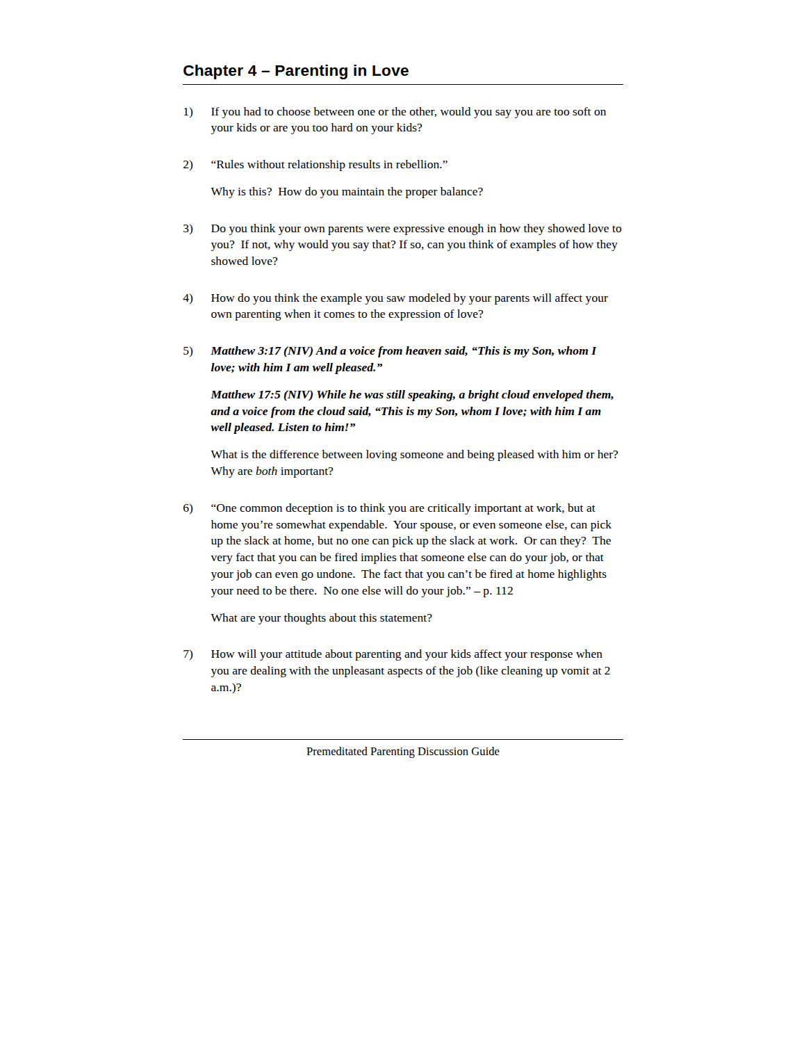Chapter 4 – Parenting in Love
1)
If you had to choose between one or the other, would you say you are too soft on your kids or are you too hard on your kids?
2)
“Rules without relationship results in rebellion.”
Why is this? How do you maintain the proper balance?
3)
Do you think your own parents were expressive enough in how they showed love to you? If not, why would you say that? If so, can you think of examples of how they showed love?
4)
How do you think the example you saw modeled by your parents will affect your own parenting when it comes to the expression of love?
5)
Matthew 3:17 (NIV) And a voice from heaven said, “This is my Son, whom I love; with him I am well pleased.”
Matthew 17:5 (NIV) While he was still speaking, a bright cloud enveloped them, and a voice from the cloud said, “This is my Son, whom I love; with him I am well pleased. Listen to him!”
What is the difference between loving someone and being pleased with him or her? Why are both important?
6)
“One common deception is to think you are critically important at work, but at home you’re somewhat expendable. Your spouse, or even someone else, can pick up the slack at home, but no one can pick up the slack at work. Or can they? The very fact that you can be fired implies that someone else can do your job, or that your job can even go undone. The fact that you can’t be fired at home highlights your need to be there. No one else will do your job.” – p. 112
What are your thoughts about this statement?
7)
How will your attitude about parenting and your kids affect your response when you are dealing with the unpleasant aspects of the job (like cleaning up vomit at 2 a.m.)?
Premeditated Parenting Discussion Guide